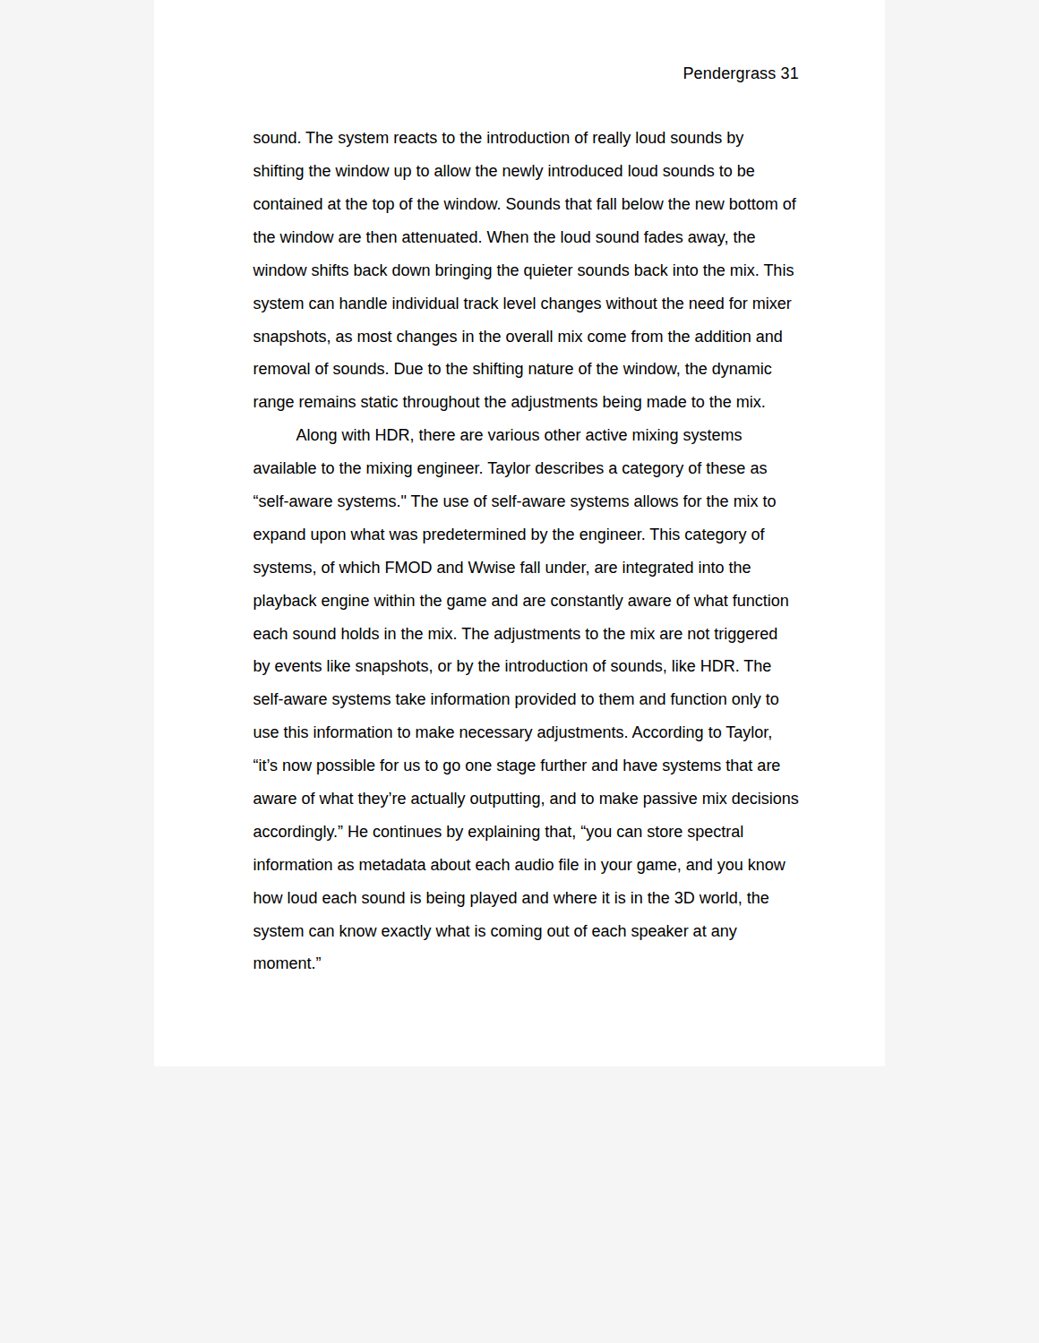Pendergrass 31
sound. The system reacts to the introduction of really loud sounds by shifting the window up to allow the newly introduced loud sounds to be contained at the top of the window. Sounds that fall below the new bottom of the window are then attenuated. When the loud sound fades away, the window shifts back down bringing the quieter sounds back into the mix. This system can handle individual track level changes without the need for mixer snapshots, as most changes in the overall mix come from the addition and removal of sounds. Due to the shifting nature of the window, the dynamic range remains static throughout the adjustments being made to the mix.
Along with HDR, there are various other active mixing systems available to the mixing engineer. Taylor describes a category of these as “self-aware systems." The use of self-aware systems allows for the mix to expand upon what was predetermined by the engineer. This category of systems, of which FMOD and Wwise fall under, are integrated into the playback engine within the game and are constantly aware of what function each sound holds in the mix. The adjustments to the mix are not triggered by events like snapshots, or by the introduction of sounds, like HDR. The self-aware systems take information provided to them and function only to use this information to make necessary adjustments. According to Taylor, “it’s now possible for us to go one stage further and have systems that are aware of what they’re actually outputting, and to make passive mix decisions accordingly.” He continues by explaining that, “you can store spectral information as metadata about each audio file in your game, and you know how loud each sound is being played and where it is in the 3D world, the system can know exactly what is coming out of each speaker at any moment.”